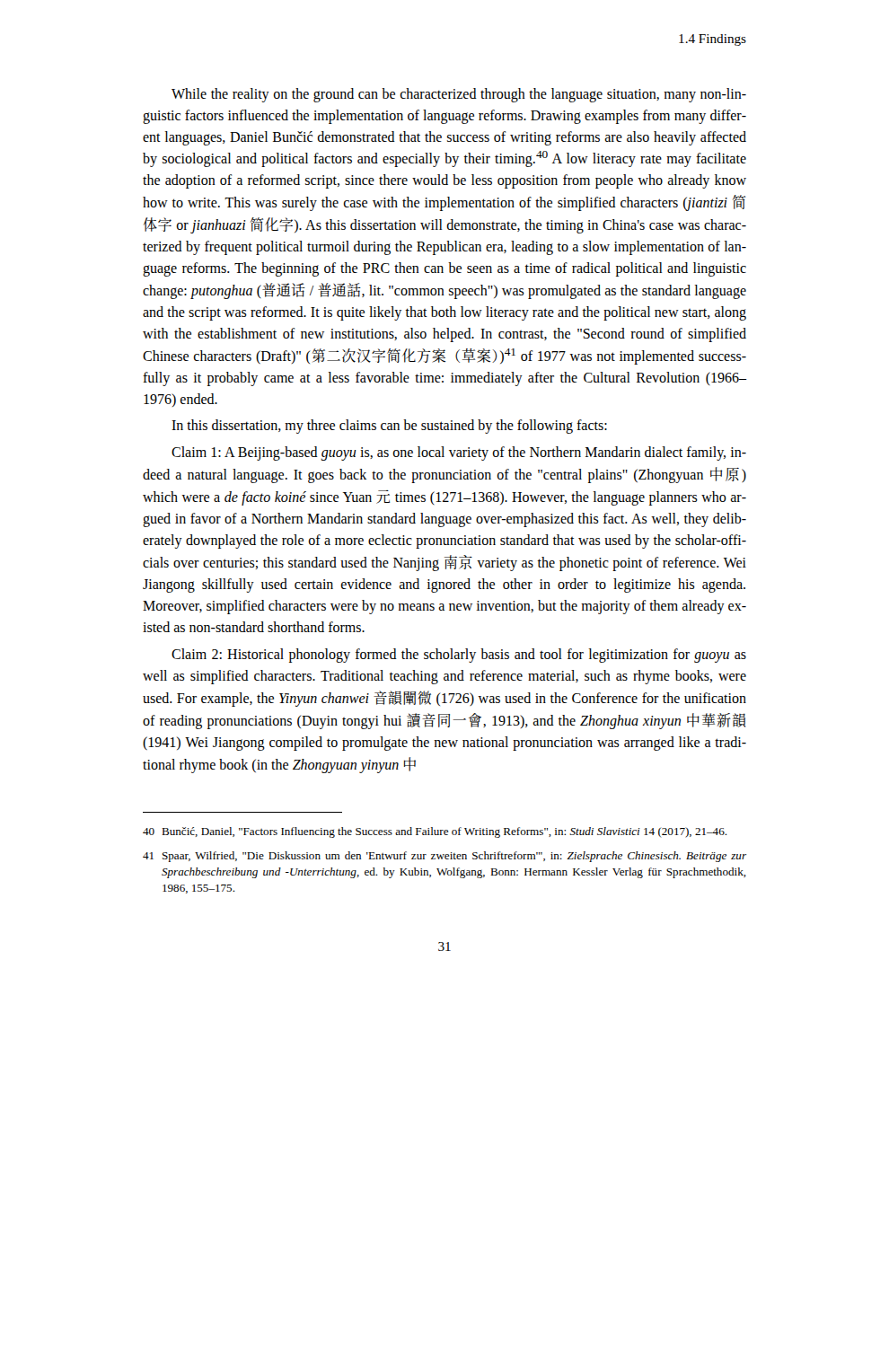1.4 Findings
While the reality on the ground can be characterized through the language situation, many non-linguistic factors influenced the implementation of language reforms. Drawing examples from many different languages, Daniel Bunčić demonstrated that the success of writing reforms are also heavily affected by sociological and political factors and especially by their timing.40 A low literacy rate may facilitate the adoption of a reformed script, since there would be less opposition from people who already know how to write. This was surely the case with the implementation of the simplified characters (jiantizi 简体字 or jianhuazi 简化字). As this dissertation will demonstrate, the timing in China's case was characterized by frequent political turmoil during the Republican era, leading to a slow implementation of language reforms. The beginning of the PRC then can be seen as a time of radical political and linguistic change: putonghua (普通话 / 普通話, lit. "common speech") was promulgated as the standard language and the script was reformed. It is quite likely that both low literacy rate and the political new start, along with the establishment of new institutions, also helped. In contrast, the "Second round of simplified Chinese characters (Draft)" (第二次汉字简化方案（草案）)41 of 1977 was not implemented successfully as it probably came at a less favorable time: immediately after the Cultural Revolution (1966–1976) ended.
In this dissertation, my three claims can be sustained by the following facts:
Claim 1: A Beijing-based guoyu is, as one local variety of the Northern Mandarin dialect family, indeed a natural language. It goes back to the pronunciation of the "central plains" (Zhongyuan 中原) which were a de facto koiné since Yuan 元 times (1271–1368). However, the language planners who argued in favor of a Northern Mandarin standard language over-emphasized this fact. As well, they deliberately downplayed the role of a more eclectic pronunciation standard that was used by the scholar-officials over centuries; this standard used the Nanjing 南京 variety as the phonetic point of reference. Wei Jiangong skillfully used certain evidence and ignored the other in order to legitimize his agenda. Moreover, simplified characters were by no means a new invention, but the majority of them already existed as non-standard shorthand forms.
Claim 2: Historical phonology formed the scholarly basis and tool for legitimization for guoyu as well as simplified characters. Traditional teaching and reference material, such as rhyme books, were used. For example, the Yinyun chanwei 音韻闡微 (1726) was used in the Conference for the unification of reading pronunciations (Duyin tongyi hui 讀音同一會, 1913), and the Zhonghua xinyun 中華新韻 (1941) Wei Jiangong compiled to promulgate the new national pronunciation was arranged like a traditional rhyme book (in the Zhongyuan yinyun 中
40 Bunčić, Daniel, "Factors Influencing the Success and Failure of Writing Reforms", in: Studi Slavistici 14 (2017), 21–46.
41 Spaar, Wilfried, "Die Diskussion um den 'Entwurf zur zweiten Schriftreform'", in: Zielsprache Chinesisch. Beiträge zur Sprachbeschreibung und -Unterrichtung, ed. by Kubin, Wolfgang, Bonn: Hermann Kessler Verlag für Sprachmethodik, 1986, 155–175.
31